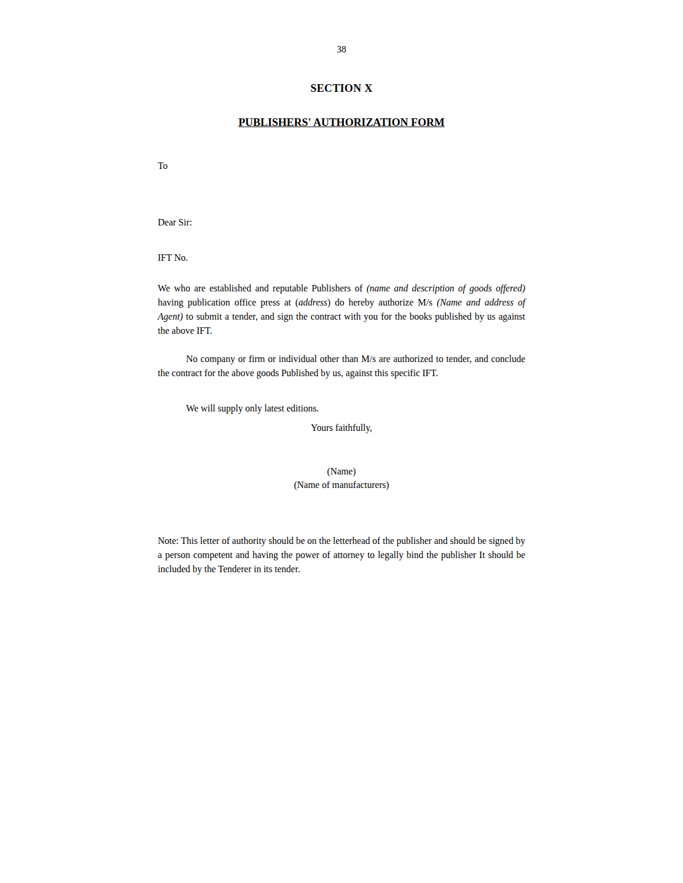38
SECTION X
PUBLISHERS' AUTHORIZATION FORM
To
Dear Sir:
IFT No.
We who are established and reputable Publishers of (name and description of goods offered) having publication office press at (address) do hereby authorize M/s (Name and address of Agent) to submit a tender, and sign the contract with you for the books published by us against the above IFT.
No company or firm or individual other than M/s are authorized to tender, and conclude the contract for the above goods Published by us, against this specific IFT.
We will supply only latest editions.
Yours faithfully,
(Name)
(Name of manufacturers)
Note: This letter of authority should be on the letterhead of the publisher and should be signed by a person competent and having the power of attorney to legally bind the publisher It should be included by the Tenderer in its tender.